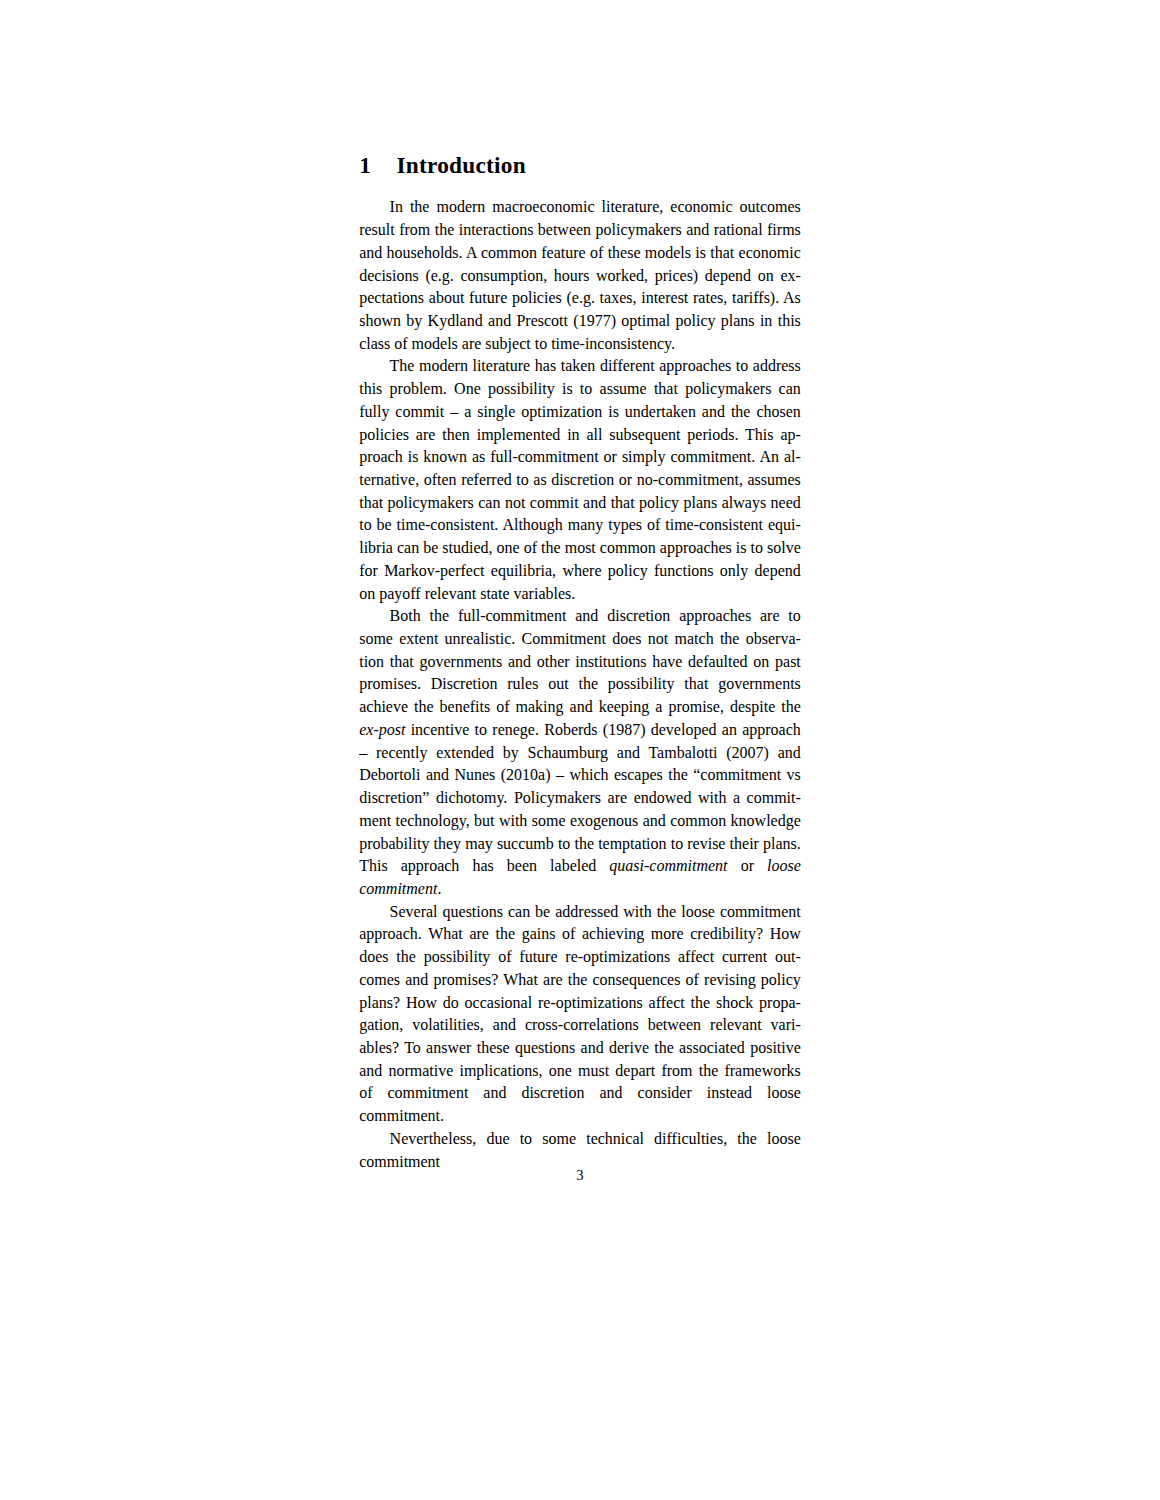1 Introduction
In the modern macroeconomic literature, economic outcomes result from the interactions between policymakers and rational firms and households. A common feature of these models is that economic decisions (e.g. consumption, hours worked, prices) depend on expectations about future policies (e.g. taxes, interest rates, tariffs). As shown by Kydland and Prescott (1977) optimal policy plans in this class of models are subject to time-inconsistency.
The modern literature has taken different approaches to address this problem. One possibility is to assume that policymakers can fully commit – a single optimization is undertaken and the chosen policies are then implemented in all subsequent periods. This approach is known as full-commitment or simply commitment. An alternative, often referred to as discretion or no-commitment, assumes that policymakers can not commit and that policy plans always need to be time-consistent. Although many types of time-consistent equilibria can be studied, one of the most common approaches is to solve for Markov-perfect equilibria, where policy functions only depend on payoff relevant state variables.
Both the full-commitment and discretion approaches are to some extent unrealistic. Commitment does not match the observation that governments and other institutions have defaulted on past promises. Discretion rules out the possibility that governments achieve the benefits of making and keeping a promise, despite the ex-post incentive to renege. Roberds (1987) developed an approach – recently extended by Schaumburg and Tambalotti (2007) and Debortoli and Nunes (2010a) – which escapes the “commitment vs discretion” dichotomy. Policymakers are endowed with a commitment technology, but with some exogenous and common knowledge probability they may succumb to the temptation to revise their plans. This approach has been labeled quasi-commitment or loose commitment.
Several questions can be addressed with the loose commitment approach. What are the gains of achieving more credibility? How does the possibility of future re-optimizations affect current outcomes and promises? What are the consequences of revising policy plans? How do occasional re-optimizations affect the shock propagation, volatilities, and cross-correlations between relevant variables? To answer these questions and derive the associated positive and normative implications, one must depart from the frameworks of commitment and discretion and consider instead loose commitment.
Nevertheless, due to some technical difficulties, the loose commitment
3